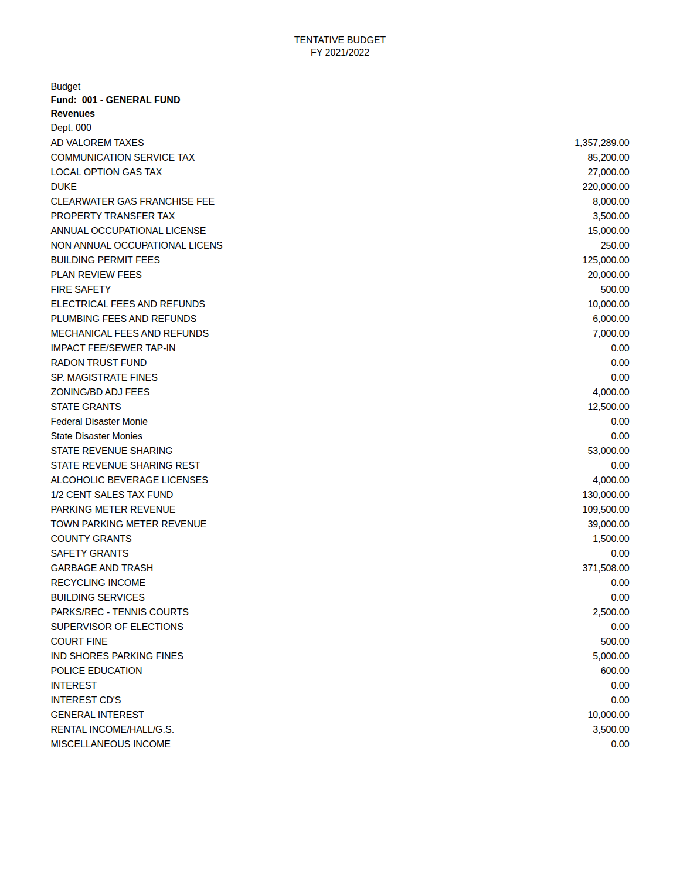TENTATIVE BUDGET
FY 2021/2022
Budget
Fund: 001 - GENERAL FUND
Revenues
Dept. 000
| AD VALOREM TAXES | 1,357,289.00 |
| COMMUNICATION SERVICE TAX | 85,200.00 |
| LOCAL OPTION GAS TAX | 27,000.00 |
| DUKE | 220,000.00 |
| CLEARWATER GAS FRANCHISE FEE | 8,000.00 |
| PROPERTY TRANSFER TAX | 3,500.00 |
| ANNUAL OCCUPATIONAL LICENSE | 15,000.00 |
| NON ANNUAL OCCUPATIONAL LICENS | 250.00 |
| BUILDING PERMIT FEES | 125,000.00 |
| PLAN REVIEW FEES | 20,000.00 |
| FIRE SAFETY | 500.00 |
| ELECTRICAL FEES AND REFUNDS | 10,000.00 |
| PLUMBING FEES AND REFUNDS | 6,000.00 |
| MECHANICAL FEES AND REFUNDS | 7,000.00 |
| IMPACT FEE/SEWER TAP-IN | 0.00 |
| RADON TRUST FUND | 0.00 |
| SP. MAGISTRATE FINES | 0.00 |
| ZONING/BD ADJ FEES | 4,000.00 |
| STATE GRANTS | 12,500.00 |
| Federal Disaster Monie | 0.00 |
| State Disaster Monies | 0.00 |
| STATE REVENUE SHARING | 53,000.00 |
| STATE REVENUE SHARING REST | 0.00 |
| ALCOHOLIC BEVERAGE LICENSES | 4,000.00 |
| 1/2 CENT SALES TAX FUND | 130,000.00 |
| PARKING METER REVENUE | 109,500.00 |
| TOWN PARKING METER REVENUE | 39,000.00 |
| COUNTY GRANTS | 1,500.00 |
| SAFETY GRANTS | 0.00 |
| GARBAGE AND TRASH | 371,508.00 |
| RECYCLING INCOME | 0.00 |
| BUILDING SERVICES | 0.00 |
| PARKS/REC - TENNIS COURTS | 2,500.00 |
| SUPERVISOR OF ELECTIONS | 0.00 |
| COURT FINE | 500.00 |
| IND SHORES PARKING FINES | 5,000.00 |
| POLICE EDUCATION | 600.00 |
| INTEREST | 0.00 |
| INTEREST CD'S | 0.00 |
| GENERAL INTEREST | 10,000.00 |
| RENTAL INCOME/HALL/G.S. | 3,500.00 |
| MISCELLANEOUS INCOME | 0.00 |